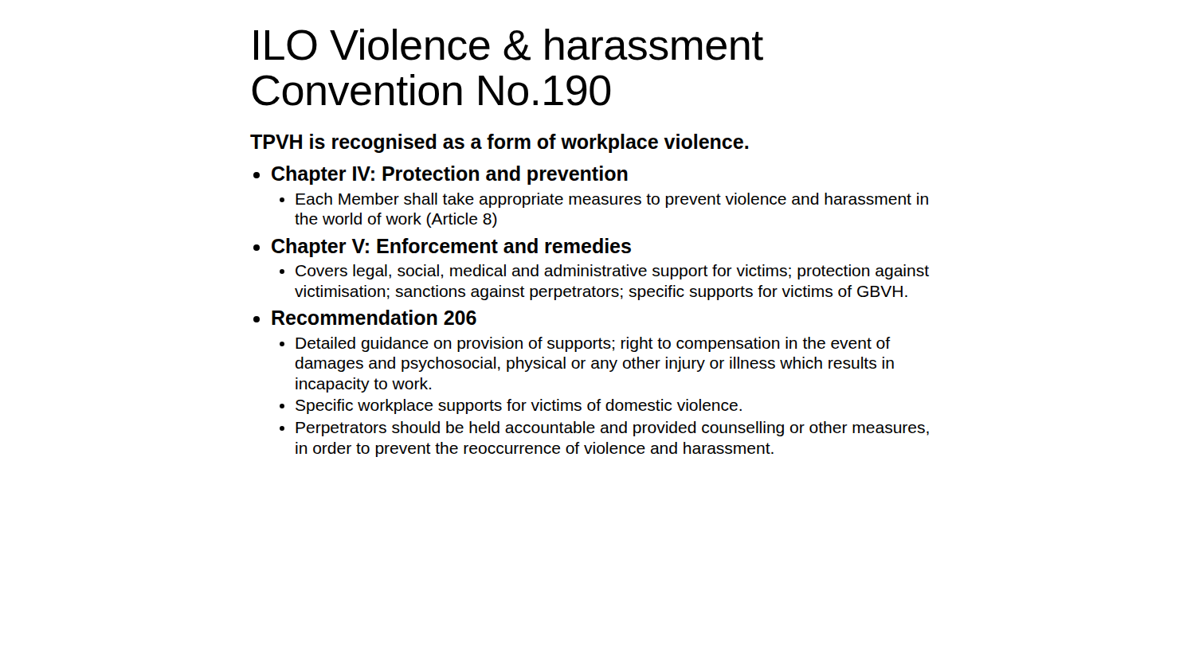ILO Violence & harassment Convention No.190
TPVH is recognised as a form of workplace violence.
Chapter IV: Protection and prevention
Each Member shall take appropriate measures to prevent violence and harassment in the world of work (Article 8)
Chapter V: Enforcement and remedies
Covers legal, social, medical and administrative support for victims; protection against victimisation; sanctions against perpetrators; specific supports for victims of GBVH.
Recommendation 206
Detailed guidance on provision of supports; right to compensation in the event of damages and psychosocial, physical or any other injury or illness which results in incapacity to work.
Specific workplace supports for victims of domestic violence.
Perpetrators should be held accountable and provided counselling or other measures, in order to prevent the reoccurrence of violence and harassment.